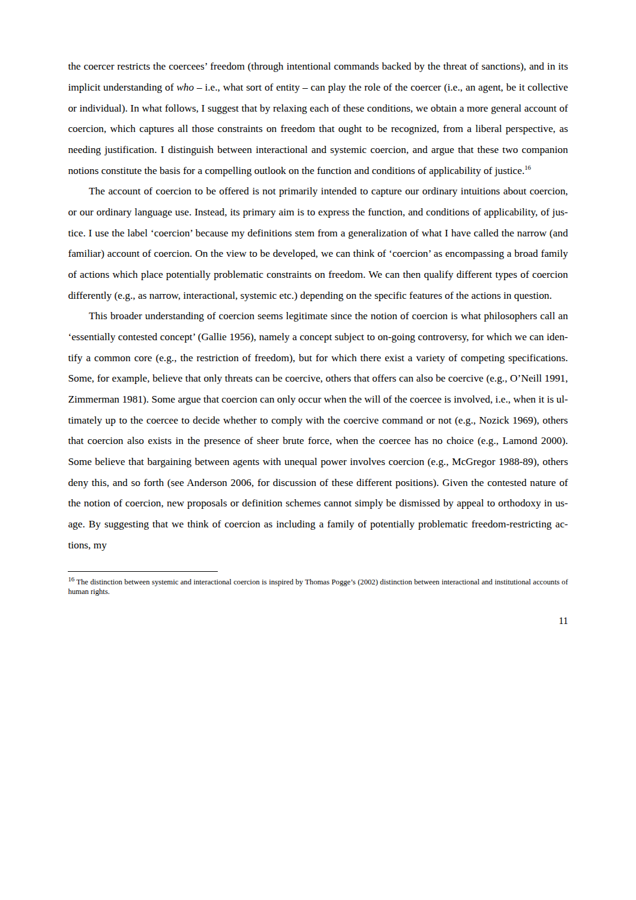the coercer restricts the coercees’ freedom (through intentional commands backed by the threat of sanctions), and in its implicit understanding of who – i.e., what sort of entity – can play the role of the coercer (i.e., an agent, be it collective or individual). In what follows, I suggest that by relaxing each of these conditions, we obtain a more general account of coercion, which captures all those constraints on freedom that ought to be recognized, from a liberal perspective, as needing justification. I distinguish between interactional and systemic coercion, and argue that these two companion notions constitute the basis for a compelling outlook on the function and conditions of applicability of justice.16
The account of coercion to be offered is not primarily intended to capture our ordinary intuitions about coercion, or our ordinary language use. Instead, its primary aim is to express the function, and conditions of applicability, of justice. I use the label ‘coercion’ because my definitions stem from a generalization of what I have called the narrow (and familiar) account of coercion. On the view to be developed, we can think of ‘coercion’ as encompassing a broad family of actions which place potentially problematic constraints on freedom. We can then qualify different types of coercion differently (e.g., as narrow, interactional, systemic etc.) depending on the specific features of the actions in question.
This broader understanding of coercion seems legitimate since the notion of coercion is what philosophers call an ‘essentially contested concept’ (Gallie 1956), namely a concept subject to on-going controversy, for which we can identify a common core (e.g., the restriction of freedom), but for which there exist a variety of competing specifications. Some, for example, believe that only threats can be coercive, others that offers can also be coercive (e.g., O’Neill 1991, Zimmerman 1981). Some argue that coercion can only occur when the will of the coercee is involved, i.e., when it is ultimately up to the coercee to decide whether to comply with the coercive command or not (e.g., Nozick 1969), others that coercion also exists in the presence of sheer brute force, when the coercee has no choice (e.g., Lamond 2000). Some believe that bargaining between agents with unequal power involves coercion (e.g., McGregor 1988-89), others deny this, and so forth (see Anderson 2006, for discussion of these different positions). Given the contested nature of the notion of coercion, new proposals or definition schemes cannot simply be dismissed by appeal to orthodoxy in usage. By suggesting that we think of coercion as including a family of potentially problematic freedom-restricting actions, my
16 The distinction between systemic and interactional coercion is inspired by Thomas Pogge’s (2002) distinction between interactional and institutional accounts of human rights.
11